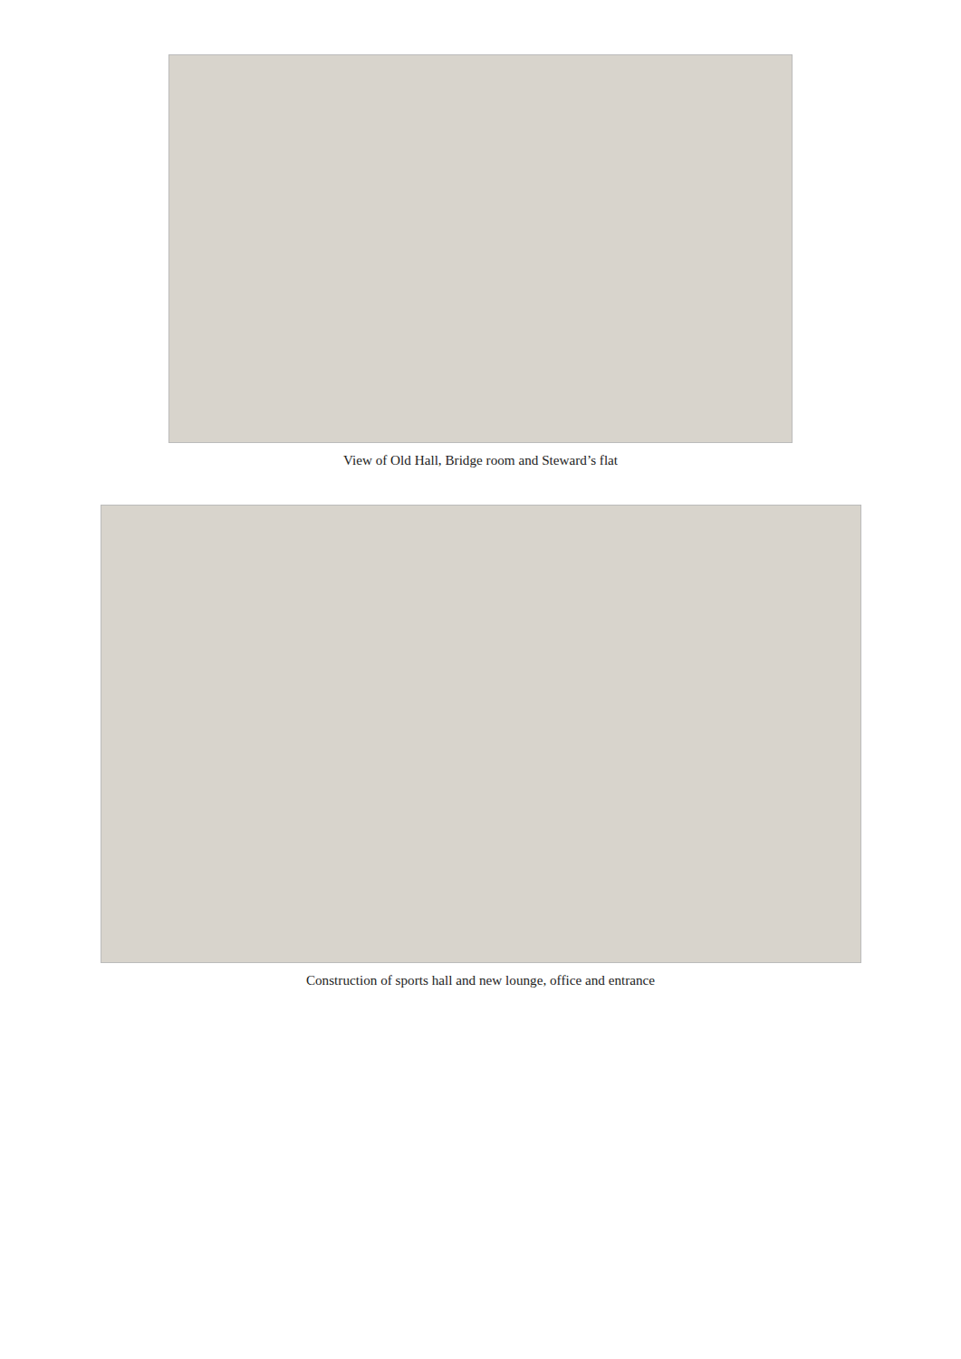View of Old Hall, Bridge room and Steward’s flat
Construction of sports hall and new lounge, office and entrance